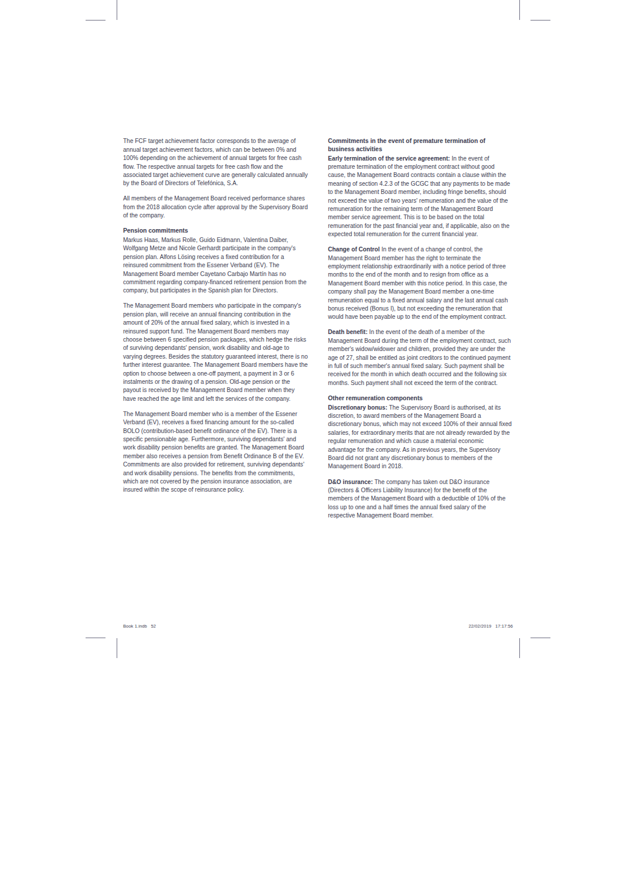The FCF target achievement factor corresponds to the average of annual target achievement factors, which can be between 0% and 100% depending on the achievement of annual targets for free cash flow. The respective annual targets for free cash flow and the associated target achievement curve are generally calculated annually by the Board of Directors of Telefónica, S.A.
All members of the Management Board received performance shares from the 2018 allocation cycle after approval by the Supervisory Board of the company.
Pension commitments
Markus Haas, Markus Rolle, Guido Eidmann, Valentina Daiber, Wolfgang Metze and Nicole Gerhardt participate in the company's pension plan. Alfons Lösing receives a fixed contribution for a reinsured commitment from the Essener Verband (EV). The Management Board member Cayetano Carbajo Martín has no commitment regarding company-financed retirement pension from the company, but participates in the Spanish plan for Directors.
The Management Board members who participate in the company's pension plan, will receive an annual financing contribution in the amount of 20% of the annual fixed salary, which is invested in a reinsured support fund. The Management Board members may choose between 6 specified pension packages, which hedge the risks of surviving dependants' pension, work disability and old-age to varying degrees. Besides the statutory guaranteed interest, there is no further interest guarantee. The Management Board members have the option to choose between a one-off payment, a payment in 3 or 6 instalments or the drawing of a pension. Old-age pension or the payout is received by the Management Board member when they have reached the age limit and left the services of the company.
The Management Board member who is a member of the Essener Verband (EV), receives a fixed financing amount for the so-called BOLO (contribution-based benefit ordinance of the EV). There is a specific pensionable age. Furthermore, surviving dependants' and work disability pension benefits are granted. The Management Board member also receives a pension from Benefit Ordinance B of the EV. Commitments are also provided for retirement, surviving dependants' and work disability pensions. The benefits from the commitments, which are not covered by the pension insurance association, are insured within the scope of reinsurance policy.
Commitments in the event of premature termination of business activities
Early termination of the service agreement: In the event of premature termination of the employment contract without good cause, the Management Board contracts contain a clause within the meaning of section 4.2.3 of the GCGC that any payments to be made to the Management Board member, including fringe benefits, should not exceed the value of two years' remuneration and the value of the remuneration for the remaining term of the Management Board member service agreement. This is to be based on the total remuneration for the past financial year and, if applicable, also on the expected total remuneration for the current financial year.
Change of Control In the event of a change of control, the Management Board member has the right to terminate the employment relationship extraordinarily with a notice period of three months to the end of the month and to resign from office as a Management Board member with this notice period. In this case, the company shall pay the Management Board member a one-time remuneration equal to a fixed annual salary and the last annual cash bonus received (Bonus I), but not exceeding the remuneration that would have been payable up to the end of the employment contract.
Death benefit: In the event of the death of a member of the Management Board during the term of the employment contract, such member's widow/widower and children, provided they are under the age of 27, shall be entitled as joint creditors to the continued payment in full of such member's annual fixed salary. Such payment shall be received for the month in which death occurred and the following six months. Such payment shall not exceed the term of the contract.
Other remuneration components
Discretionary bonus: The Supervisory Board is authorised, at its discretion, to award members of the Management Board a discretionary bonus, which may not exceed 100% of their annual fixed salaries, for extraordinary merits that are not already rewarded by the regular remuneration and which cause a material economic advantage for the company. As in previous years, the Supervisory Board did not grant any discretionary bonus to members of the Management Board in 2018.
D&O insurance: The company has taken out D&O insurance (Directors & Officers Liability Insurance) for the benefit of the members of the Management Board with a deductible of 10% of the loss up to one and a half times the annual fixed salary of the respective Management Board member.
Book 1.indb 52 22/02/2019 17:17:56